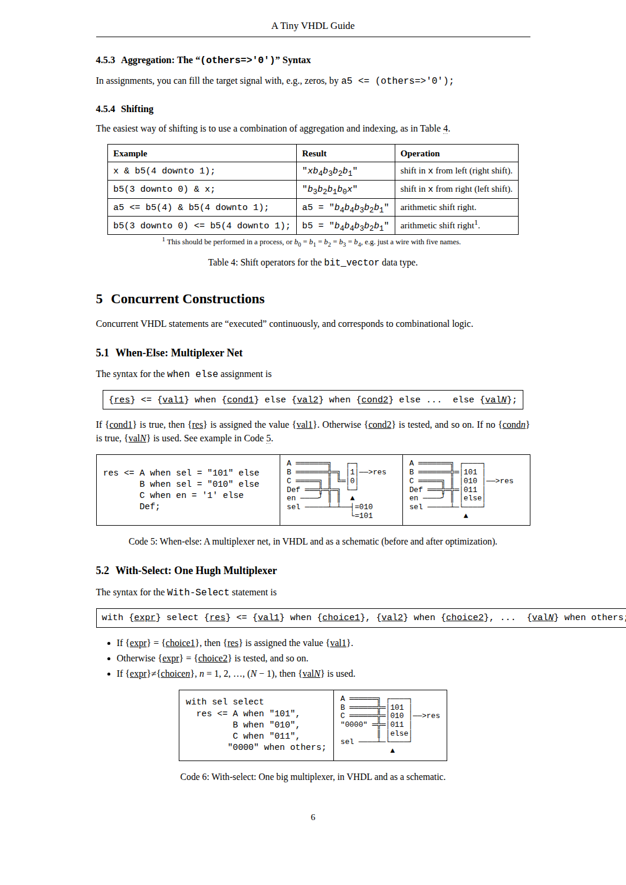A Tiny VHDL Guide
4.5.3 Aggregation: The “(others=>'0')” Syntax
In assignments, you can fill the target signal with, e.g., zeros, by a5 <= (others=>'0');
4.5.4 Shifting
The easiest way of shifting is to use a combination of aggregation and indexing, as in Table 4.
| Example | Result | Operation |
| --- | --- | --- |
| x & b5(4 downto 1); | " xb 4 b 3 b 2 b 1 " | shift in x from left (right shift). |
| b5(3 downto 0) & x; | " b 3 b 2 b 1 b 0 x " | shift in x from right (left shift). |
| a5 <= b5(4) & b5(4 downto 1); | a5 = " b 4 b 4 b 3 b 2 b 1 " | arithmetic shift right. |
| b5(3 downto 0) <= b5(4 downto 1); | b5 = " b 4 b 4 b 3 b 2 b 1 " | arithmetic shift right 1 . |
1 This should be performed in a process, or b0 = b1 = b2 = b3 = b4, e.g. just a wire with five names.
Table 4: Shift operators for the bit_vector data type.
5 Concurrent Constructions
Concurrent VHDL statements are “executed” continuously, and corresponds to combinational logic.
5.1 When-Else: Multiplexer Net
The syntax for the when else assignment is
{res} <= {val1} when {cond1} else {val2} when {cond2} else ... else {valN};
If {cond1} is true, then {res} is assigned the value {val1}. Otherwise {cond2} is tested, and so on. If no {condn} is true, {valN} is used. See example in Code 5.
res <= A when sel = "101" else
       B when sel = "010" else
       C when en = '1' else
       Def;
A ═══════╗ ┌─┐ B ═══════╬═╗ │1│──>res C ═════╗ ║ ╚═│0│ Def ═══╬═╬═╗ └─┘ en ────╯ ║ ║ ▲ sel ─────┴─┴──┤=010 └=101
A ═══════╗ ┌────┐ B ═══════╬═│101 │ C ═════╗ ║ │010 │──>res Def ═══╬═╬═│011 │ en ────╯ ║ │else│ sel ─────┴─└────┘ ▲
Code 5: When-else: A multiplexer net, in VHDL and as a schematic (before and after optimization).
5.2 With-Select: One Hugh Multiplexer
The syntax for the With-Select statement is
with {expr} select {res} <= {val1} when {choice1}, {val2} when {choice2}, ... {valN} when others;
If {expr} = {choice1}, then {res} is assigned the value {val1}.
Otherwise {expr} = {choice2} is tested, and so on.
If {expr}≠{choicen}, n = 1, 2, …, (N − 1), then {valN} is used.
with sel select
  res <= A when "101",
         B when "010",
         C when "011",
        "0000" when others;
A ══════╗ ┌────┐ B ══════╬═│101 │ C ══════╬═│010 │──>res "0000" ═╬═│011 │ ║ │else│ sel ────┴─└────┘ ▲
Code 6: With-select: One big multiplexer, in VHDL and as a schematic.
6